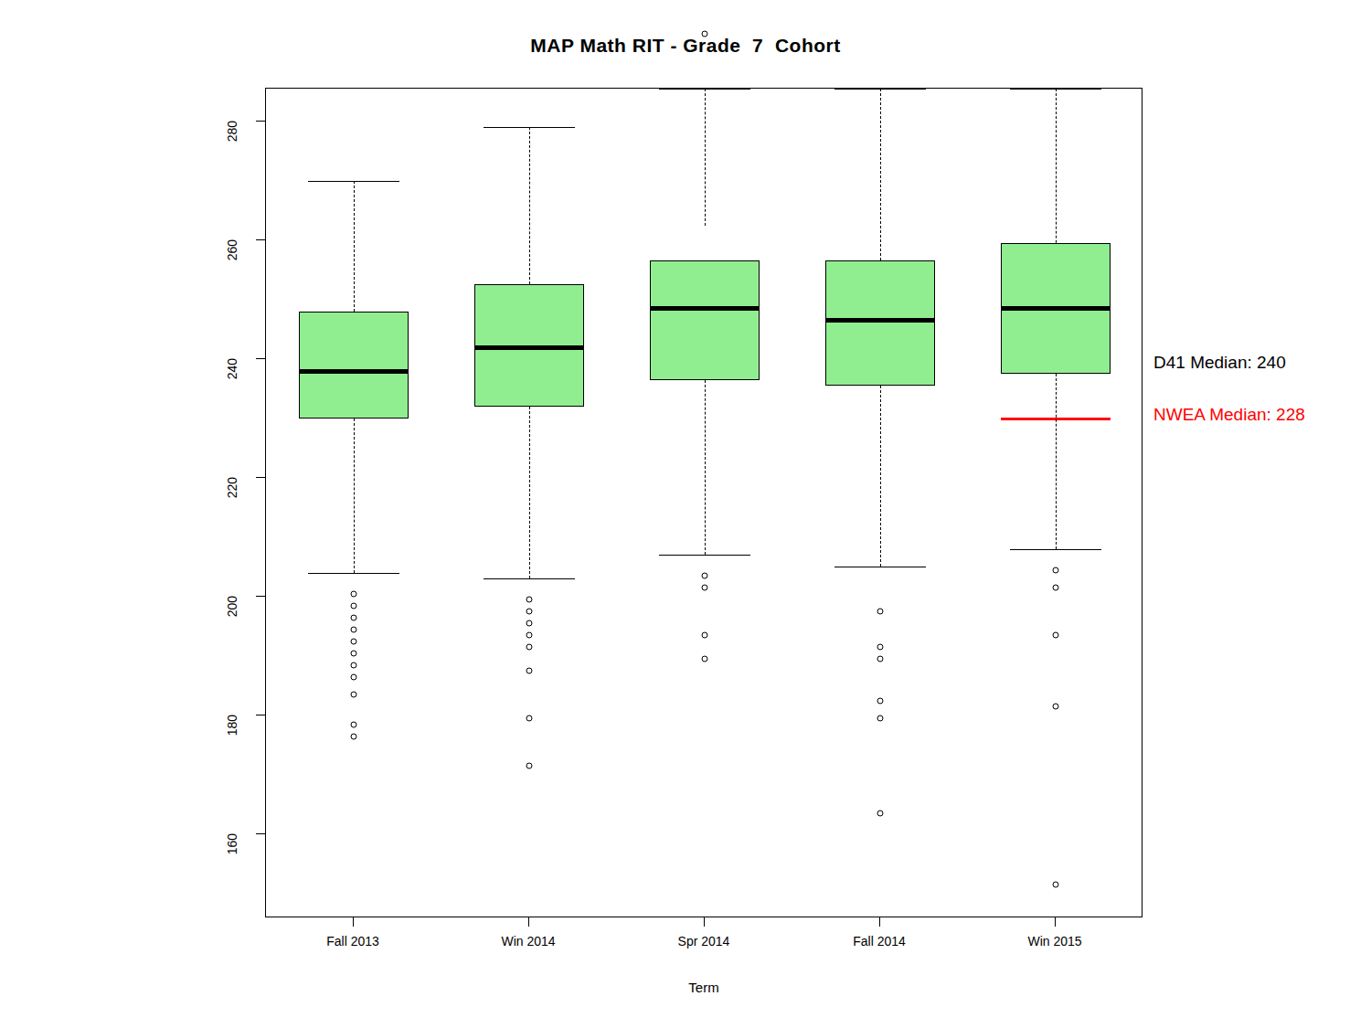MAP Math RIT - Grade 7 Cohort
280
260
240
220
200
180
160
Fall 2013
Win 2014
Spr 2014
Fall 2014
Win 2015
Term
D41 Median: 240
NWEA Median: 228